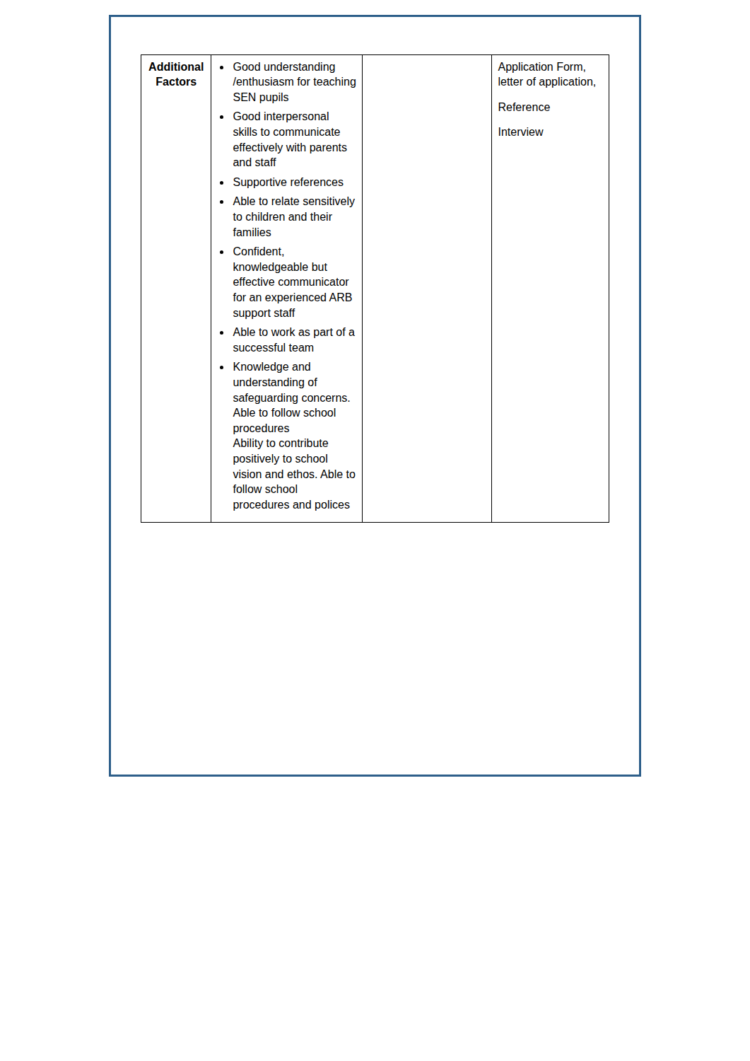| Additional Factors | Good understanding /enthusiasm for teaching SEN pupils Good interpersonal skills to communicate effectively with parents and staff Supportive references Able to relate sensitively to children and their families Confident, knowledgeable but effective communicator for an experienced ARB support staff Able to work as part of a successful team Knowledge and understanding of safeguarding concerns. Able to follow school procedures Ability to contribute positively to school vision and ethos. Able to follow school procedures and polices | | Application Form, letter of application, Reference Interview |